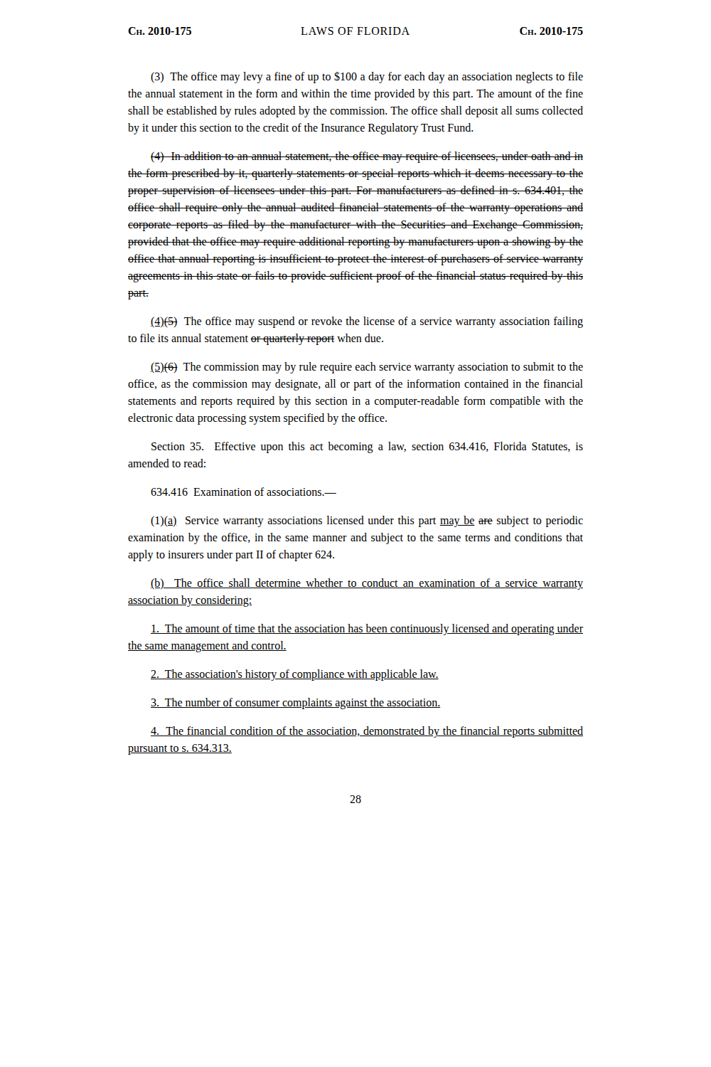Ch. 2010-175 LAWS OF FLORIDA Ch. 2010-175
(3) The office may levy a fine of up to $100 a day for each day an association neglects to file the annual statement in the form and within the time provided by this part. The amount of the fine shall be established by rules adopted by the commission. The office shall deposit all sums collected by it under this section to the credit of the Insurance Regulatory Trust Fund.
(4) In addition to an annual statement, the office may require of licensees, under oath and in the form prescribed by it, quarterly statements or special reports which it deems necessary to the proper supervision of licensees under this part. For manufacturers as defined in s. 634.401, the office shall require only the annual audited financial statements of the warranty operations and corporate reports as filed by the manufacturer with the Securities and Exchange Commission, provided that the office may require additional reporting by manufacturers upon a showing by the office that annual reporting is insufficient to protect the interest of purchasers of service warranty agreements in this state or fails to provide sufficient proof of the financial status required by this part.
(4)(5) The office may suspend or revoke the license of a service warranty association failing to file its annual statement or quarterly report when due.
(5)(6) The commission may by rule require each service warranty association to submit to the office, as the commission may designate, all or part of the information contained in the financial statements and reports required by this section in a computer-readable form compatible with the electronic data processing system specified by the office.
Section 35. Effective upon this act becoming a law, section 634.416, Florida Statutes, is amended to read:
634.416 Examination of associations.—
(1)(a) Service warranty associations licensed under this part may be are subject to periodic examination by the office, in the same manner and subject to the same terms and conditions that apply to insurers under part II of chapter 624.
(b) The office shall determine whether to conduct an examination of a service warranty association by considering:
1. The amount of time that the association has been continuously licensed and operating under the same management and control.
2. The association's history of compliance with applicable law.
3. The number of consumer complaints against the association.
4. The financial condition of the association, demonstrated by the financial reports submitted pursuant to s. 634.313.
28